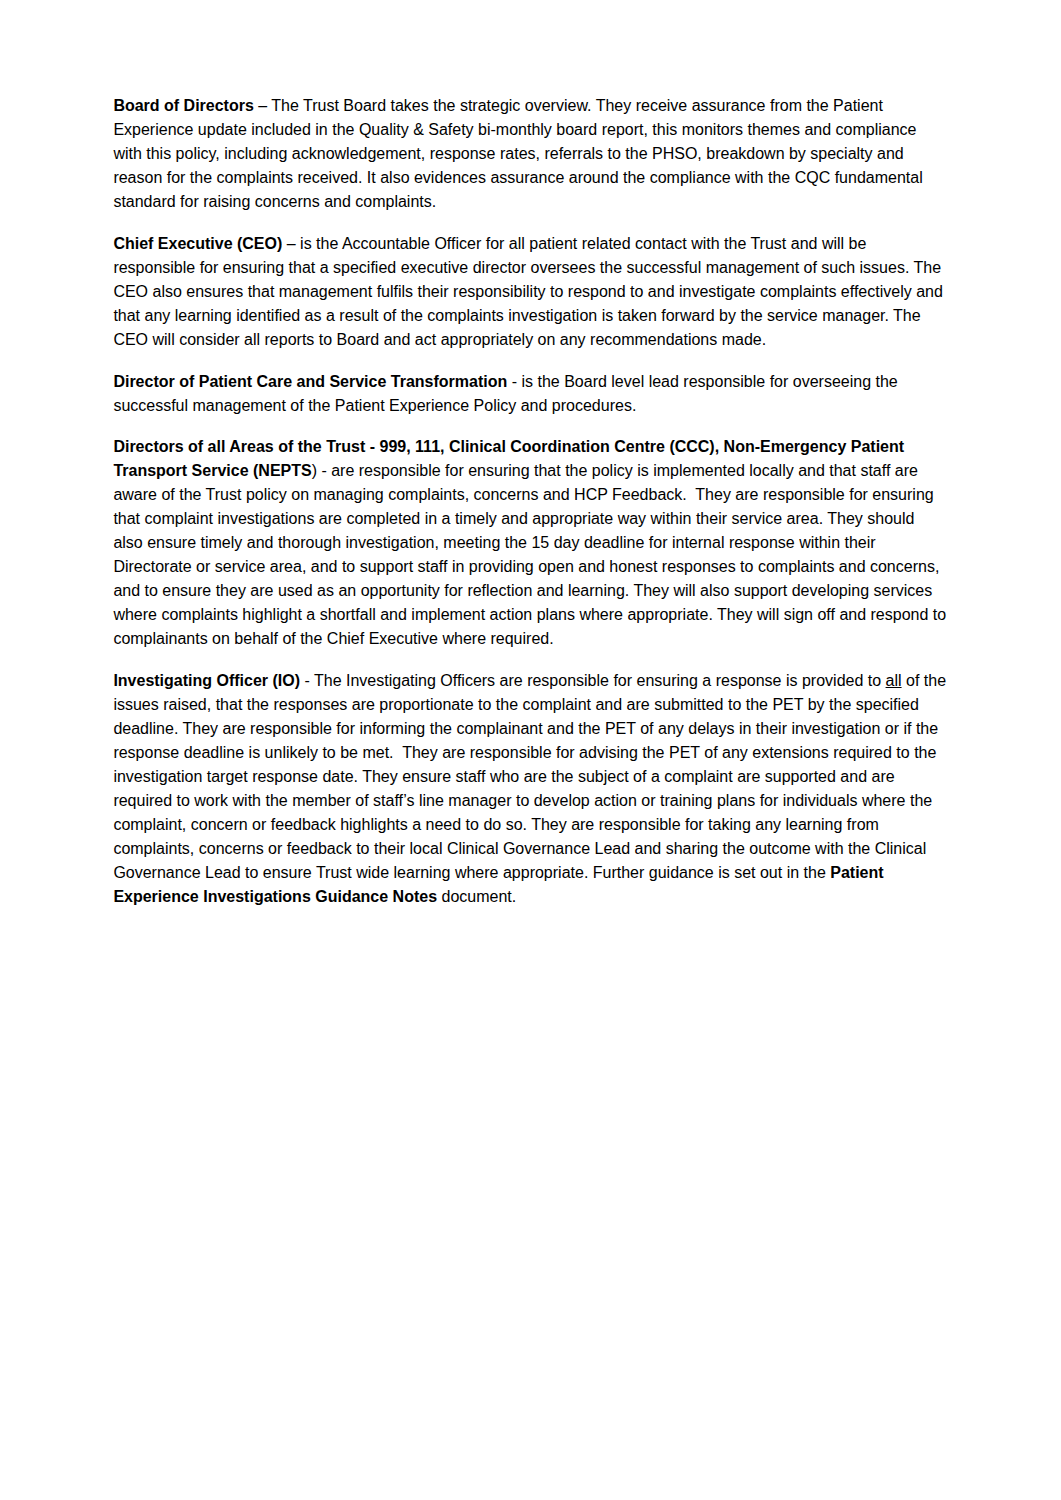Board of Directors – The Trust Board takes the strategic overview. They receive assurance from the Patient Experience update included in the Quality & Safety bi-monthly board report, this monitors themes and compliance with this policy, including acknowledgement, response rates, referrals to the PHSO, breakdown by specialty and reason for the complaints received. It also evidences assurance around the compliance with the CQC fundamental standard for raising concerns and complaints.
Chief Executive (CEO) – is the Accountable Officer for all patient related contact with the Trust and will be responsible for ensuring that a specified executive director oversees the successful management of such issues. The CEO also ensures that management fulfils their responsibility to respond to and investigate complaints effectively and that any learning identified as a result of the complaints investigation is taken forward by the service manager. The CEO will consider all reports to Board and act appropriately on any recommendations made.
Director of Patient Care and Service Transformation - is the Board level lead responsible for overseeing the successful management of the Patient Experience Policy and procedures.
Directors of all Areas of the Trust - 999, 111, Clinical Coordination Centre (CCC), Non-Emergency Patient Transport Service (NEPTS) - are responsible for ensuring that the policy is implemented locally and that staff are aware of the Trust policy on managing complaints, concerns and HCP Feedback. They are responsible for ensuring that complaint investigations are completed in a timely and appropriate way within their service area. They should also ensure timely and thorough investigation, meeting the 15 day deadline for internal response within their Directorate or service area, and to support staff in providing open and honest responses to complaints and concerns, and to ensure they are used as an opportunity for reflection and learning. They will also support developing services where complaints highlight a shortfall and implement action plans where appropriate. They will sign off and respond to complainants on behalf of the Chief Executive where required.
Investigating Officer (IO) - The Investigating Officers are responsible for ensuring a response is provided to all of the issues raised, that the responses are proportionate to the complaint and are submitted to the PET by the specified deadline. They are responsible for informing the complainant and the PET of any delays in their investigation or if the response deadline is unlikely to be met. They are responsible for advising the PET of any extensions required to the investigation target response date. They ensure staff who are the subject of a complaint are supported and are required to work with the member of staff’s line manager to develop action or training plans for individuals where the complaint, concern or feedback highlights a need to do so. They are responsible for taking any learning from complaints, concerns or feedback to their local Clinical Governance Lead and sharing the outcome with the Clinical Governance Lead to ensure Trust wide learning where appropriate. Further guidance is set out in the Patient Experience Investigations Guidance Notes document.